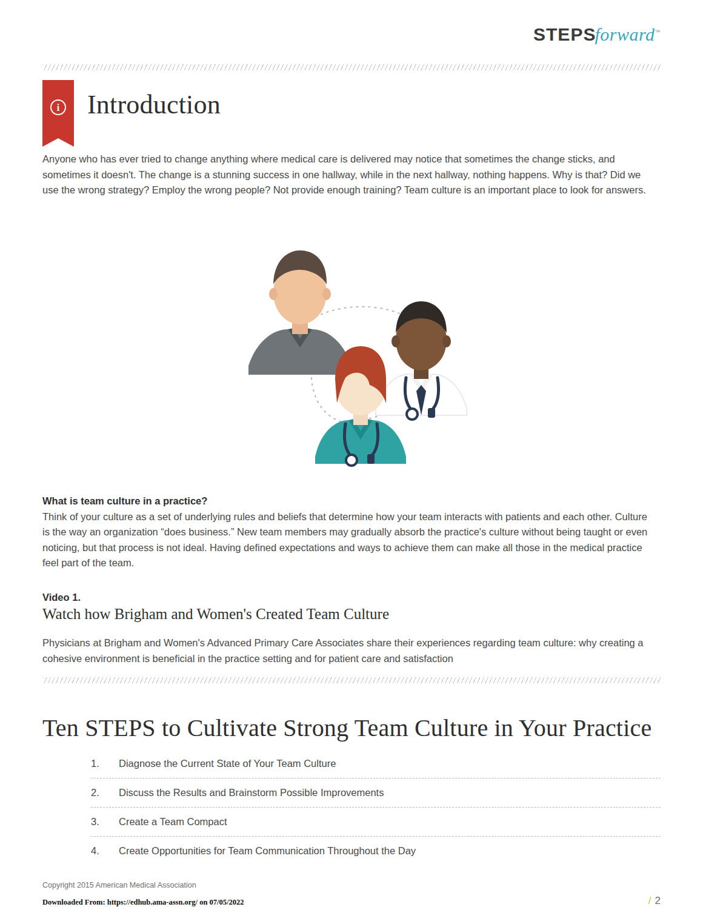STEPS forward™
i
Introduction
Anyone who has ever tried to change anything where medical care is delivered may notice that sometimes the change sticks, and sometimes it doesn't. The change is a stunning success in one hallway, while in the next hallway, nothing happens. Why is that? Did we use the wrong strategy? Employ the wrong people? Not provide enough training? Team culture is an important place to look for answers.
What is team culture in a practice?
Think of your culture as a set of underlying rules and beliefs that determine how your team interacts with patients and each other. Culture is the way an organization “does business.” New team members may gradually absorb the practice's culture without being taught or even noticing, but that process is not ideal. Having defined expectations and ways to achieve them can make all those in the medical practice feel part of the team.
Video 1.
Watch how Brigham and Women's Created Team Culture
Physicians at Brigham and Women's Advanced Primary Care Associates share their experiences regarding team culture: why creating a cohesive environment is beneficial in the practice setting and for patient care and satisfaction
Ten STEPS to Cultivate Strong Team Culture in Your Practice
Diagnose the Current State of Your Team Culture
Discuss the Results and Brainstorm Possible Improvements
Create a Team Compact
Create Opportunities for Team Communication Throughout the Day
Copyright 2015 American Medical Association
Downloaded From: https://edhub.ama-assn.org/ on 07/05/2022
/2